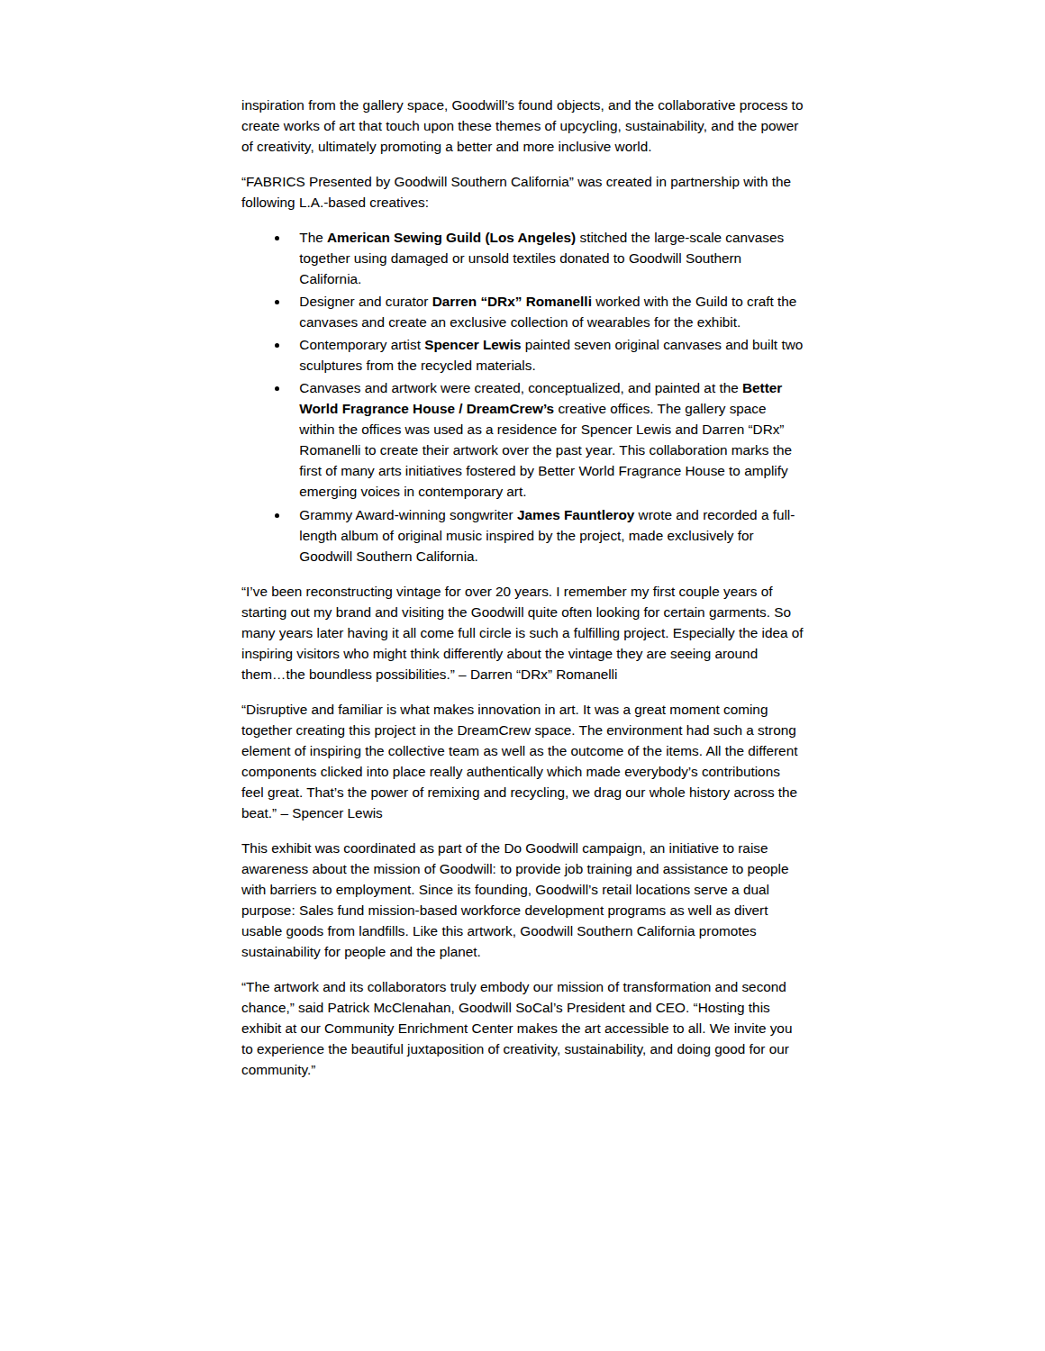inspiration from the gallery space, Goodwill’s found objects, and the collaborative process to create works of art that touch upon these themes of upcycling, sustainability, and the power of creativity, ultimately promoting a better and more inclusive world.
“FABRICS Presented by Goodwill Southern California” was created in partnership with the following L.A.-based creatives:
The American Sewing Guild (Los Angeles) stitched the large-scale canvases together using damaged or unsold textiles donated to Goodwill Southern California.
Designer and curator Darren “DRx” Romanelli worked with the Guild to craft the canvases and create an exclusive collection of wearables for the exhibit.
Contemporary artist Spencer Lewis painted seven original canvases and built two sculptures from the recycled materials.
Canvases and artwork were created, conceptualized, and painted at the Better World Fragrance House / DreamCrew’s creative offices. The gallery space within the offices was used as a residence for Spencer Lewis and Darren “DRx” Romanelli to create their artwork over the past year. This collaboration marks the first of many arts initiatives fostered by Better World Fragrance House to amplify emerging voices in contemporary art.
Grammy Award-winning songwriter James Fauntleroy wrote and recorded a full-length album of original music inspired by the project, made exclusively for Goodwill Southern California.
“I’ve been reconstructing vintage for over 20 years. I remember my first couple years of starting out my brand and visiting the Goodwill quite often looking for certain garments. So many years later having it all come full circle is such a fulfilling project. Especially the idea of inspiring visitors who might think differently about the vintage they are seeing around them…the boundless possibilities.” – Darren “DRx” Romanelli
“Disruptive and familiar is what makes innovation in art. It was a great moment coming together creating this project in the DreamCrew space. The environment had such a strong element of inspiring the collective team as well as the outcome of the items. All the different components clicked into place really authentically which made everybody’s contributions feel great. That’s the power of remixing and recycling, we drag our whole history across the beat.” – Spencer Lewis
This exhibit was coordinated as part of the Do Goodwill campaign, an initiative to raise awareness about the mission of Goodwill: to provide job training and assistance to people with barriers to employment. Since its founding, Goodwill’s retail locations serve a dual purpose: Sales fund mission-based workforce development programs as well as divert usable goods from landfills. Like this artwork, Goodwill Southern California promotes sustainability for people and the planet.
“The artwork and its collaborators truly embody our mission of transformation and second chance,” said Patrick McClenahan, Goodwill SoCal’s President and CEO. “Hosting this exhibit at our Community Enrichment Center makes the art accessible to all. We invite you to experience the beautiful juxtaposition of creativity, sustainability, and doing good for our community.”